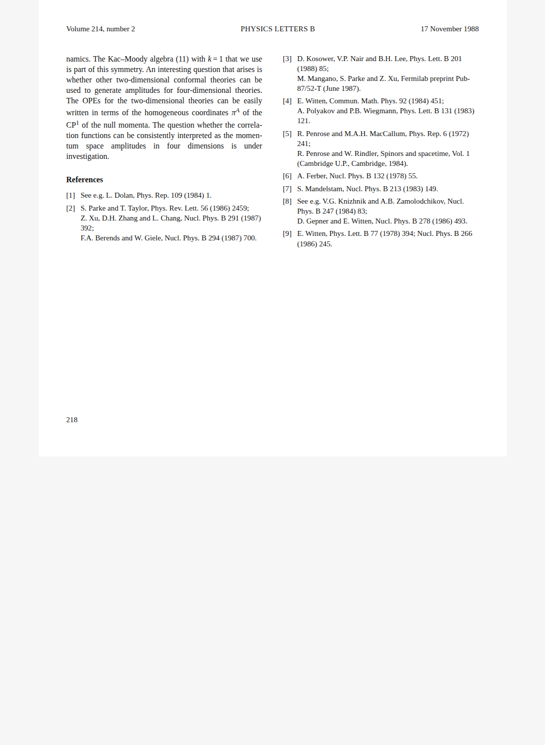Volume 214, number 2 PHYSICS LETTERS B 17 November 1988
namics. The Kac–Moody algebra (11) with k = 1 that we use is part of this symmetry. An interesting question that arises is whether other two-dimensional conformal theories can be used to generate amplitudes for four-dimensional theories. The OPEs for the two-dimensional theories can be easily written in terms of the homogeneous coordinates πA of the CP1 of the null momenta. The question whether the correlation functions can be consistently interpreted as the momentum space amplitudes in four dimensions is under investigation.
References
[1] See e.g. L. Dolan, Phys. Rep. 109 (1984) 1.
[2] S. Parke and T. Taylor, Phys. Rev. Lett. 56 (1986) 2459; Z. Xu, D.H. Zhang and L. Chang, Nucl. Phys. B 291 (1987) 392; F.A. Berends and W. Giele, Nucl. Phys. B 294 (1987) 700.
[3] D. Kosower, V.P. Nair and B.H. Lee, Phys. Lett. B 201 (1988) 85; M. Mangano, S. Parke and Z. Xu, Fermilab preprint Pub-87/52-T (June 1987).
[4] E. Witten, Commun. Math. Phys. 92 (1984) 451; A. Polyakov and P.B. Wiegmann, Phys. Lett. B 131 (1983) 121.
[5] R. Penrose and M.A.H. MacCallum, Phys. Rep. 6 (1972) 241; R. Penrose and W. Rindler, Spinors and spacetime, Vol. 1 (Cambridge U.P., Cambridge, 1984).
[6] A. Ferber, Nucl. Phys. B 132 (1978) 55.
[7] S. Mandelstam, Nucl. Phys. B 213 (1983) 149.
[8] See e.g. V.G. Knizhnik and A.B. Zamolodchikov, Nucl. Phys. B 247 (1984) 83; D. Gepner and E. Witten, Nucl. Phys. B 278 (1986) 493.
[9] E. Witten, Phys. Lett. B 77 (1978) 394; Nucl. Phys. B 266 (1986) 245.
218